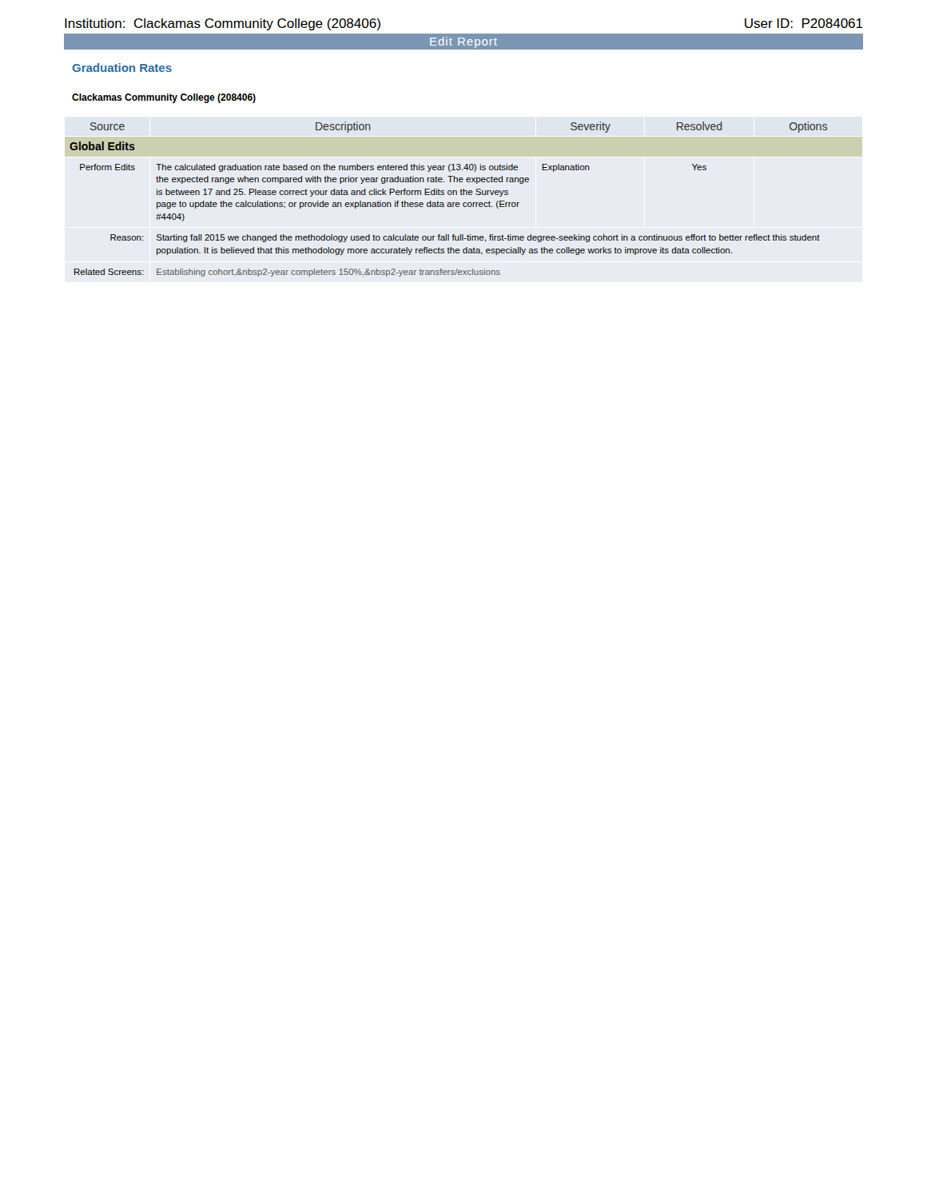Institution: Clackamas Community College (208406)
User ID: P2084061
Edit Report
Graduation Rates
Clackamas Community College (208406)
| Source | Description | Severity | Resolved | Options |
| --- | --- | --- | --- | --- |
| Global Edits |
| Perform Edits | The calculated graduation rate based on the numbers entered this year (13.40) is outside the expected range when compared with the prior year graduation rate. The expected range is between 17 and 25. Please correct your data and click Perform Edits on the Surveys page to update the calculations; or provide an explanation if these data are correct. (Error #4404) | Explanation | Yes | |
| Reason: | Starting fall 2015 we changed the methodology used to calculate our fall full-time, first-time degree-seeking cohort in a continuous effort to better reflect this student population. It is believed that this methodology more accurately reflects the data, especially as the college works to improve its data collection. |
| Related Screens: | Establishing cohort,&nbsp2-year completers 150%,&nbsp2-year transfers/exclusions |